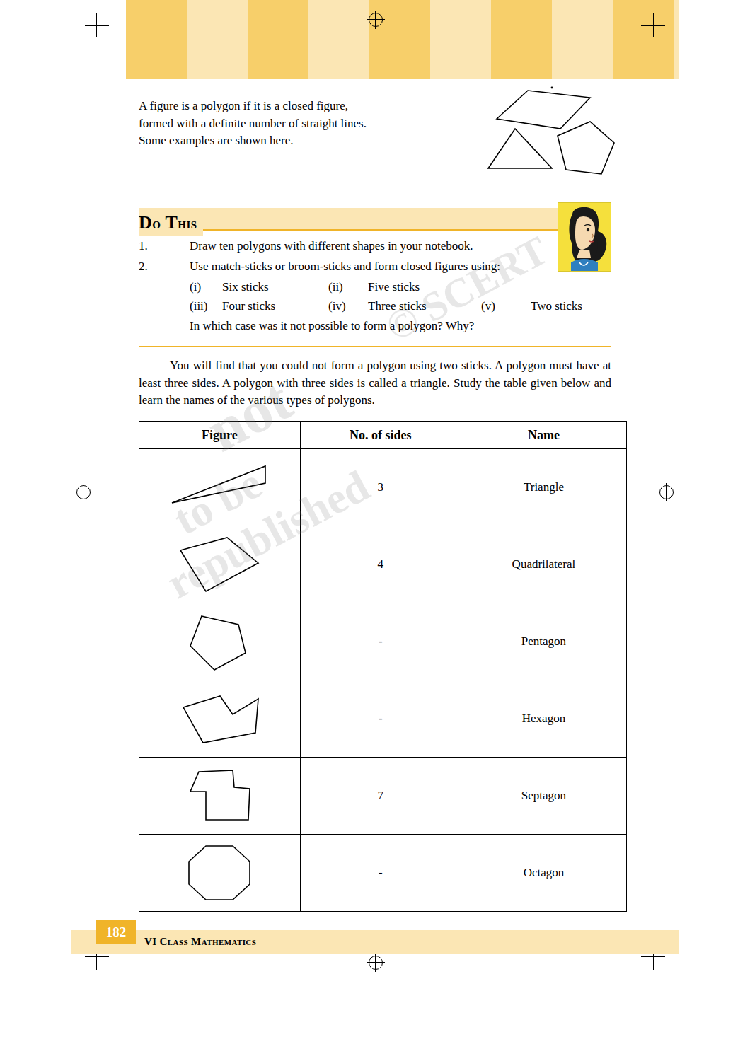© SCERT
not
to be
republished
A figure is a polygon if it is a closed figure,
formed with a definite number of straight lines.
Some examples are shown here.
Do This
1. Draw ten polygons with different shapes in your notebook.
2. Use match-sticks or broom-sticks and form closed figures using:
| (i) | Six sticks | (ii) | Five sticks | | |
| (iii) | Four sticks | (iv) | Three sticks | (v) | Two sticks |
In which case was it not possible to form a polygon? Why?
You will find that you could not form a polygon using two sticks. A polygon must have at least three sides. A polygon with three sides is called a triangle. Study the table given below and learn the names of the various types of polygons.
| Figure | No. of sides | Name |
| --- | --- | --- |
| | 3 | Triangle |
| | 4 | Quadrilateral |
| | - | Pentagon |
| | - | Hexagon |
| | 7 | Septagon |
| | - | Octagon |
182
VI Class Mathematics